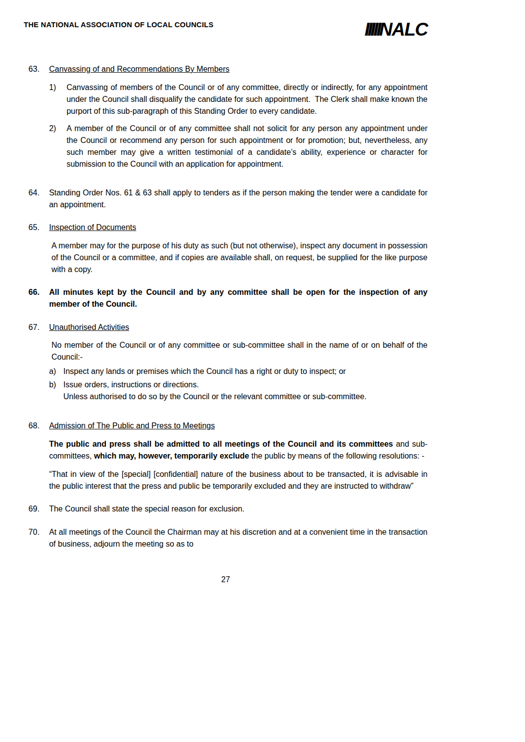THE NATIONAL ASSOCIATION OF LOCAL COUNCILS
IIIIINALC
63.
Canvassing of and Recommendations By Members
1)
Canvassing of members of the Council or of any committee, directly or indirectly, for any appointment under the Council shall disqualify the candidate for such appointment. The Clerk shall make known the purport of this sub-paragraph of this Standing Order to every candidate.
2)
A member of the Council or of any committee shall not solicit for any person any appointment under the Council or recommend any person for such appointment or for promotion; but, nevertheless, any such member may give a written testimonial of a candidate’s ability, experience or character for submission to the Council with an application for appointment.
64.
Standing Order Nos. 61 & 63 shall apply to tenders as if the person making the tender were a candidate for an appointment.
65.
Inspection of Documents
A member may for the purpose of his duty as such (but not otherwise), inspect any document in possession of the Council or a committee, and if copies are available shall, on request, be supplied for the like purpose with a copy.
66.
All minutes kept by the Council and by any committee shall be open for the inspection of any member of the Council.
67.
Unauthorised Activities
No member of the Council or of any committee or sub-committee shall in the name of or on behalf of the Council:-
a)
Inspect any lands or premises which the Council has a right or duty to inspect; or
b)
Issue orders, instructions or directions.
Unless authorised to do so by the Council or the relevant committee or sub-committee.
68.
Admission of The Public and Press to Meetings
The public and press shall be admitted to all meetings of the Council and its committees and sub-committees, which may, however, temporarily exclude the public by means of the following resolutions: -
“That in view of the [special] [confidential] nature of the business about to be transacted, it is advisable in the public interest that the press and public be temporarily excluded and they are instructed to withdraw”
69.
The Council shall state the special reason for exclusion.
70.
At all meetings of the Council the Chairman may at his discretion and at a convenient time in the transaction of business, adjourn the meeting so as to
27